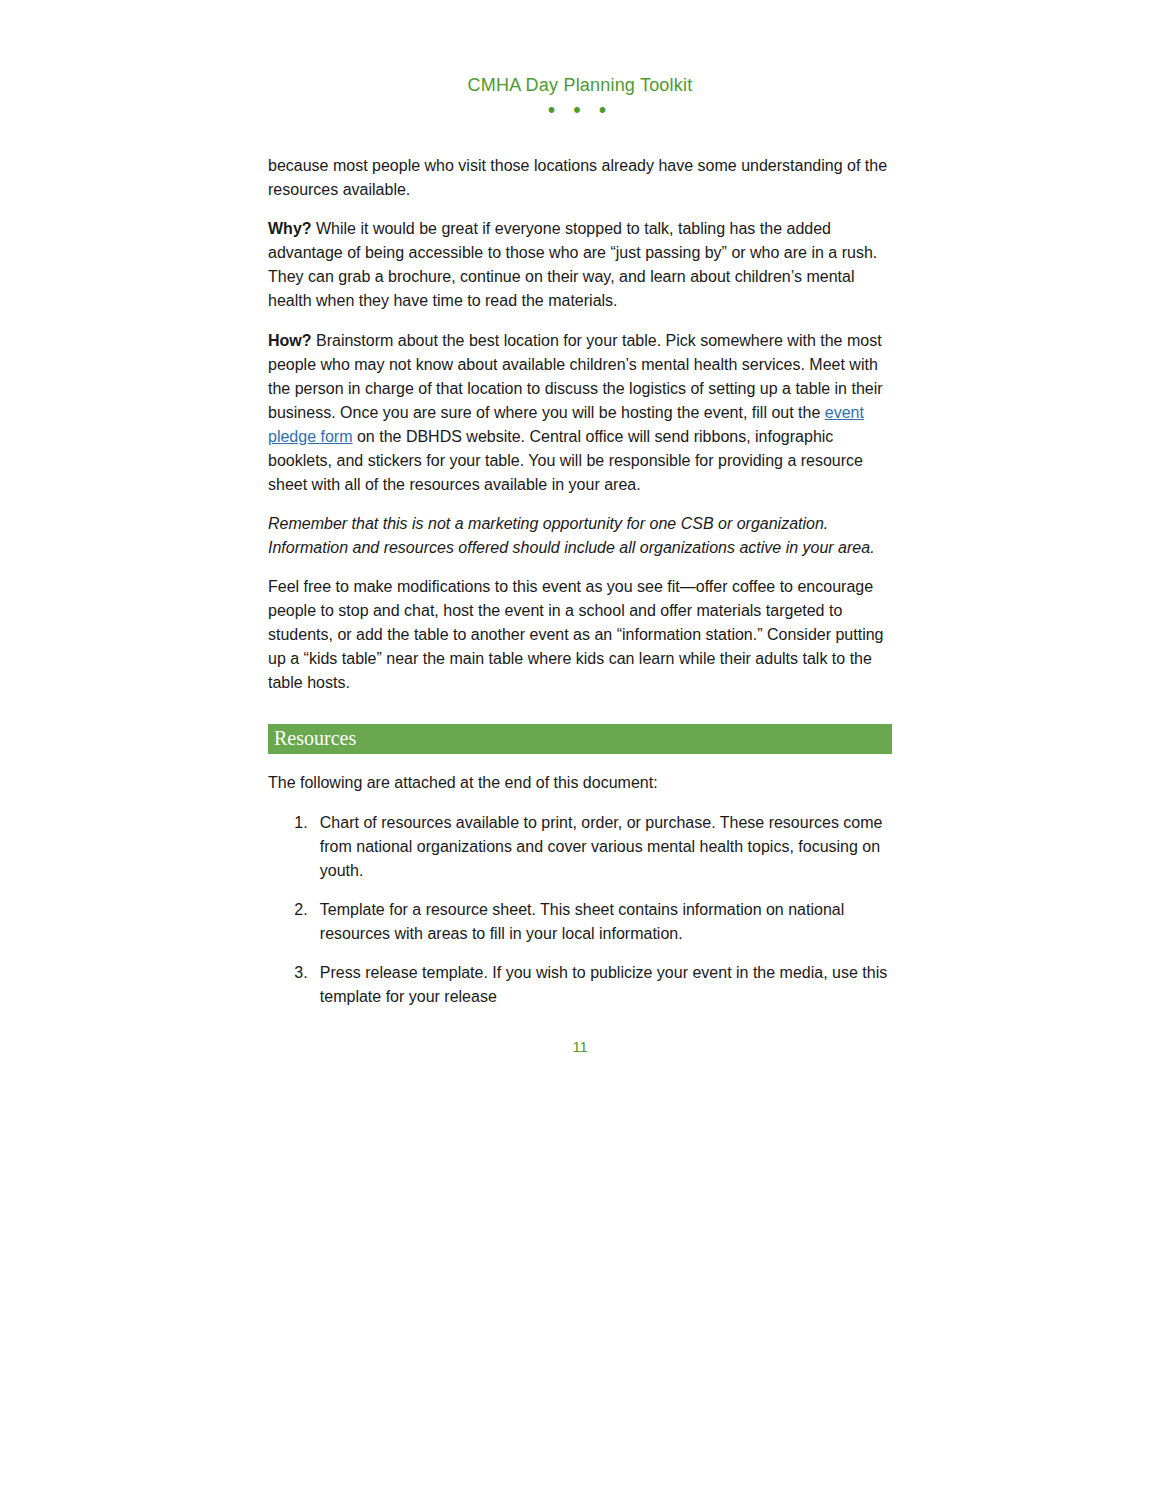CMHA Day Planning Toolkit
• • •
because most people who visit those locations already have some understanding of the resources available.
Why? While it would be great if everyone stopped to talk, tabling has the added advantage of being accessible to those who are “just passing by” or who are in a rush. They can grab a brochure, continue on their way, and learn about children’s mental health when they have time to read the materials.
How? Brainstorm about the best location for your table. Pick somewhere with the most people who may not know about available children’s mental health services. Meet with the person in charge of that location to discuss the logistics of setting up a table in their business. Once you are sure of where you will be hosting the event, fill out the event pledge form on the DBHDS website. Central office will send ribbons, infographic booklets, and stickers for your table. You will be responsible for providing a resource sheet with all of the resources available in your area.
Remember that this is not a marketing opportunity for one CSB or organization. Information and resources offered should include all organizations active in your area.
Feel free to make modifications to this event as you see fit—offer coffee to encourage people to stop and chat, host the event in a school and offer materials targeted to students, or add the table to another event as an “information station.” Consider putting up a “kids table” near the main table where kids can learn while their adults talk to the table hosts.
Resources
The following are attached at the end of this document:
Chart of resources available to print, order, or purchase. These resources come from national organizations and cover various mental health topics, focusing on youth.
Template for a resource sheet. This sheet contains information on national resources with areas to fill in your local information.
Press release template. If you wish to publicize your event in the media, use this template for your release
11